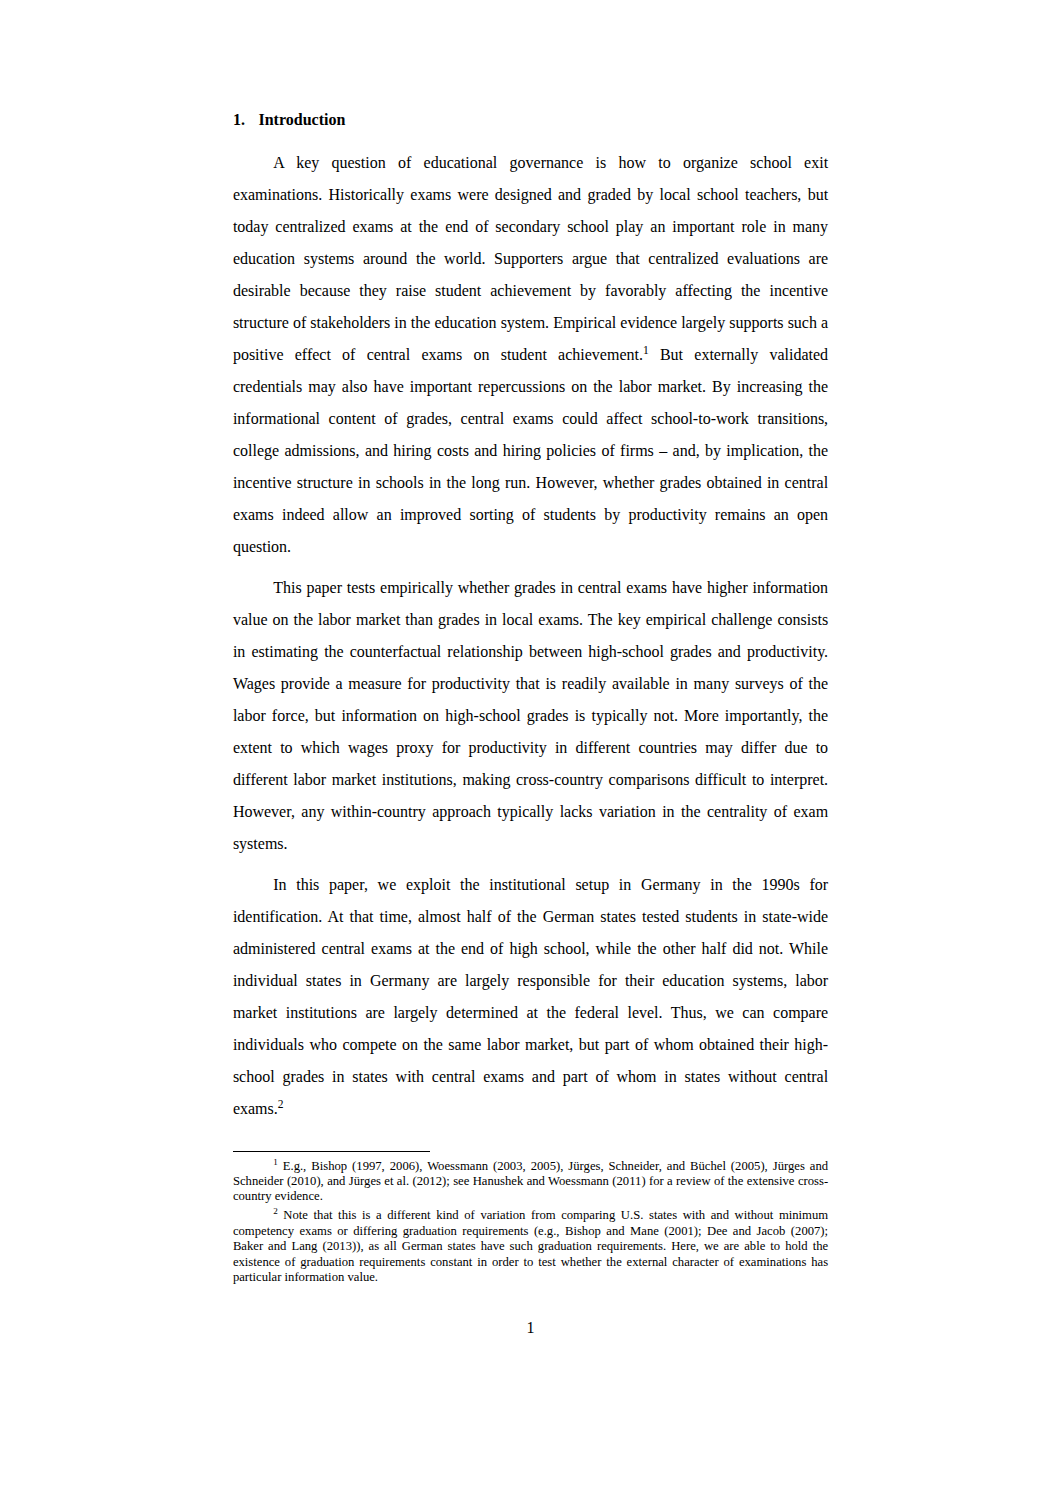1. Introduction
A key question of educational governance is how to organize school exit examinations. Historically exams were designed and graded by local school teachers, but today centralized exams at the end of secondary school play an important role in many education systems around the world. Supporters argue that centralized evaluations are desirable because they raise student achievement by favorably affecting the incentive structure of stakeholders in the education system. Empirical evidence largely supports such a positive effect of central exams on student achievement.1 But externally validated credentials may also have important repercussions on the labor market. By increasing the informational content of grades, central exams could affect school-to-work transitions, college admissions, and hiring costs and hiring policies of firms – and, by implication, the incentive structure in schools in the long run. However, whether grades obtained in central exams indeed allow an improved sorting of students by productivity remains an open question.
This paper tests empirically whether grades in central exams have higher information value on the labor market than grades in local exams. The key empirical challenge consists in estimating the counterfactual relationship between high-school grades and productivity. Wages provide a measure for productivity that is readily available in many surveys of the labor force, but information on high-school grades is typically not. More importantly, the extent to which wages proxy for productivity in different countries may differ due to different labor market institutions, making cross-country comparisons difficult to interpret. However, any within-country approach typically lacks variation in the centrality of exam systems.
In this paper, we exploit the institutional setup in Germany in the 1990s for identification. At that time, almost half of the German states tested students in state-wide administered central exams at the end of high school, while the other half did not. While individual states in Germany are largely responsible for their education systems, labor market institutions are largely determined at the federal level. Thus, we can compare individuals who compete on the same labor market, but part of whom obtained their high-school grades in states with central exams and part of whom in states without central exams.2
1 E.g., Bishop (1997, 2006), Woessmann (2003, 2005), Jürges, Schneider, and Büchel (2005), Jürges and Schneider (2010), and Jürges et al. (2012); see Hanushek and Woessmann (2011) for a review of the extensive cross-country evidence.
2 Note that this is a different kind of variation from comparing U.S. states with and without minimum competency exams or differing graduation requirements (e.g., Bishop and Mane (2001); Dee and Jacob (2007); Baker and Lang (2013)), as all German states have such graduation requirements. Here, we are able to hold the existence of graduation requirements constant in order to test whether the external character of examinations has particular information value.
1